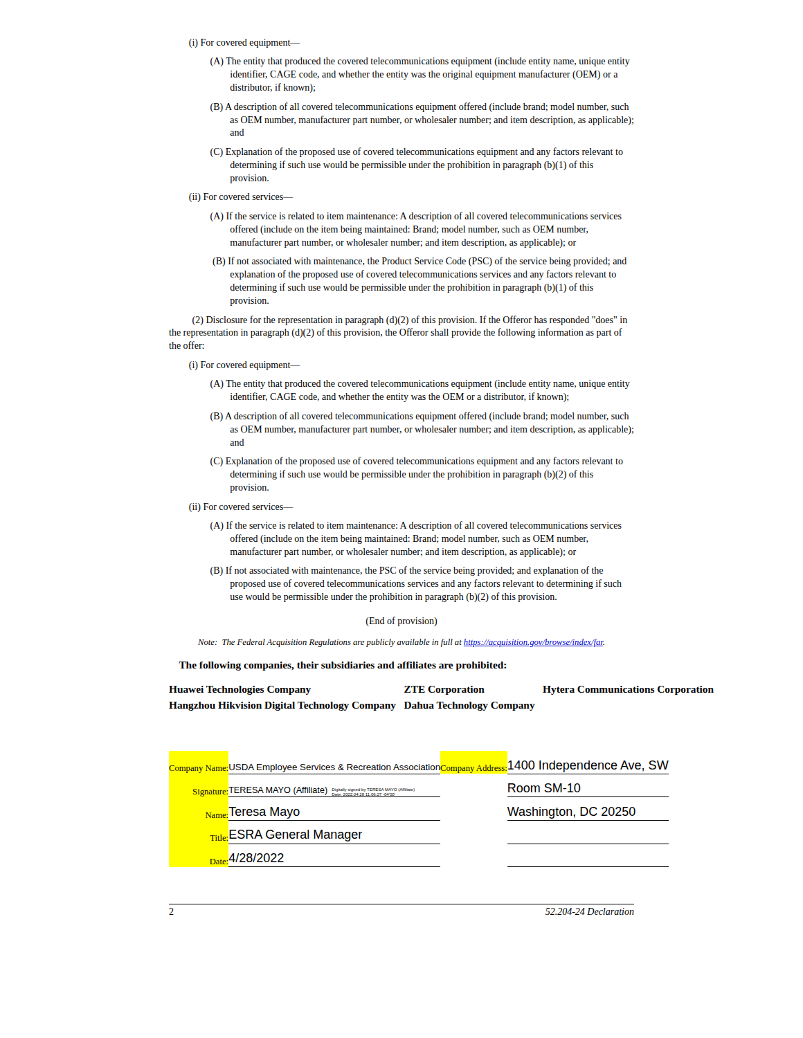(i) For covered equipment—
(A) The entity that produced the covered telecommunications equipment (include entity name, unique entity identifier, CAGE code, and whether the entity was the original equipment manufacturer (OEM) or a distributor, if known);
(B) A description of all covered telecommunications equipment offered (include brand; model number, such as OEM number, manufacturer part number, or wholesaler number; and item description, as applicable); and
(C) Explanation of the proposed use of covered telecommunications equipment and any factors relevant to determining if such use would be permissible under the prohibition in paragraph (b)(1) of this provision.
(ii) For covered services—
(A) If the service is related to item maintenance: A description of all covered telecommunications services offered (include on the item being maintained: Brand; model number, such as OEM number, manufacturer part number, or wholesaler number; and item description, as applicable); or
(B) If not associated with maintenance, the Product Service Code (PSC) of the service being provided; and explanation of the proposed use of covered telecommunications services and any factors relevant to determining if such use would be permissible under the prohibition in paragraph (b)(1) of this provision.
(2) Disclosure for the representation in paragraph (d)(2) of this provision. If the Offeror has responded "does" in the representation in paragraph (d)(2) of this provision, the Offeror shall provide the following information as part of the offer:
(i) For covered equipment—
(A) The entity that produced the covered telecommunications equipment (include entity name, unique entity identifier, CAGE code, and whether the entity was the OEM or a distributor, if known);
(B) A description of all covered telecommunications equipment offered (include brand; model number, such as OEM number, manufacturer part number, or wholesaler number; and item description, as applicable); and
(C) Explanation of the proposed use of covered telecommunications equipment and any factors relevant to determining if such use would be permissible under the prohibition in paragraph (b)(2) of this provision.
(ii) For covered services—
(A) If the service is related to item maintenance: A description of all covered telecommunications services offered (include on the item being maintained: Brand; model number, such as OEM number, manufacturer part number, or wholesaler number; and item description, as applicable); or
(B) If not associated with maintenance, the PSC of the service being provided; and explanation of the proposed use of covered telecommunications services and any factors relevant to determining if such use would be permissible under the prohibition in paragraph (b)(2) of this provision.
(End of provision)
Note: The Federal Acquisition Regulations are publicly available in full at https://acquisition.gov/browse/index/far.
The following companies, their subsidiaries and affiliates are prohibited:
| Huawei Technologies Company | ZTE Corporation | Hytera Communications Corporation |
| Hangzhou Hikvision Digital Technology Company | Dahua Technology Company | |
| Company Name: | USDA Employee Services & Recreation Association | | Company Address: | 1400 Independence Ave, SW |
| Signature: | TERESA MAYO (Affiliate) Digitally signed by TERESA MAYO (Affiliate) Date: 2022.04.28 11:06:27 -04'00' | | | Room SM-10 |
| Name: | Teresa Mayo | | | Washington, DC 20250 |
| Title: | ESRA General Manager | | | |
| Date: | 4/28/2022 | | | |
2
52.204-24 Declaration